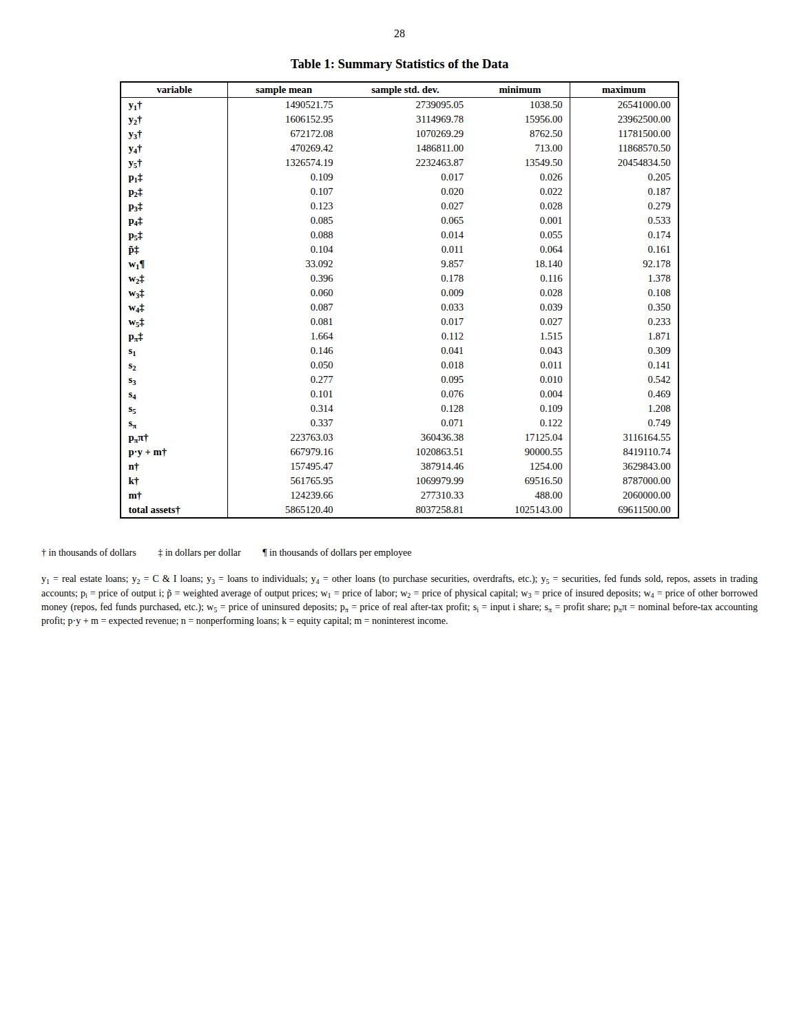28
Table 1: Summary Statistics of the Data
| variable | sample mean | sample std. dev. | minimum | maximum |
| --- | --- | --- | --- | --- |
| y 1 † | 1490521.75 | 2739095.05 | 1038.50 | 26541000.00 |
| y 2 † | 1606152.95 | 3114969.78 | 15956.00 | 23962500.00 |
| y 3 † | 672172.08 | 1070269.29 | 8762.50 | 11781500.00 |
| y 4 † | 470269.42 | 1486811.00 | 713.00 | 11868570.50 |
| y 5 † | 1326574.19 | 2232463.87 | 13549.50 | 20454834.50 |
| p 1 ‡ | 0.109 | 0.017 | 0.026 | 0.205 |
| p 2 ‡ | 0.107 | 0.020 | 0.022 | 0.187 |
| p 3 ‡ | 0.123 | 0.027 | 0.028 | 0.279 |
| p 4 ‡ | 0.085 | 0.065 | 0.001 | 0.533 |
| p 5 ‡ | 0.088 | 0.014 | 0.055 | 0.174 |
| p̃‡ | 0.104 | 0.011 | 0.064 | 0.161 |
| w 1 ¶ | 33.092 | 9.857 | 18.140 | 92.178 |
| w 2 ‡ | 0.396 | 0.178 | 0.116 | 1.378 |
| w 3 ‡ | 0.060 | 0.009 | 0.028 | 0.108 |
| w 4 ‡ | 0.087 | 0.033 | 0.039 | 0.350 |
| w 5 ‡ | 0.081 | 0.017 | 0.027 | 0.233 |
| p π ‡ | 1.664 | 0.112 | 1.515 | 1.871 |
| s 1 | 0.146 | 0.041 | 0.043 | 0.309 |
| s 2 | 0.050 | 0.018 | 0.011 | 0.141 |
| s 3 | 0.277 | 0.095 | 0.010 | 0.542 |
| s 4 | 0.101 | 0.076 | 0.004 | 0.469 |
| s 5 | 0.314 | 0.128 | 0.109 | 1.208 |
| s π | 0.337 | 0.071 | 0.122 | 0.749 |
| p π π† | 223763.03 | 360436.38 | 17125.04 | 3116164.55 |
| p·y + m† | 667979.16 | 1020863.51 | 90000.55 | 8419110.74 |
| n† | 157495.47 | 387914.46 | 1254.00 | 3629843.00 |
| k† | 561765.95 | 1069979.99 | 69516.50 | 8787000.00 |
| m† | 124239.66 | 277310.33 | 488.00 | 2060000.00 |
| total assets† | 5865120.40 | 8037258.81 | 1025143.00 | 69611500.00 |
† in thousands of dollars ‡ in dollars per dollar ¶ in thousands of dollars per employee
y1 = real estate loans; y2 = C & I loans; y3 = loans to individuals; y4 = other loans (to purchase securities, overdrafts, etc.); y5 = securities, fed funds sold, repos, assets in trading accounts; pi = price of output i; p̃ = weighted average of output prices; w1 = price of labor; w2 = price of physical capital; w3 = price of insured deposits; w4 = price of other borrowed money (repos, fed funds purchased, etc.); w5 = price of uninsured deposits; pπ = price of real after-tax profit; si = input i share; sπ = profit share; pππ = nominal before-tax accounting profit; p·y + m = expected revenue; n = nonperforming loans; k = equity capital; m = noninterest income.